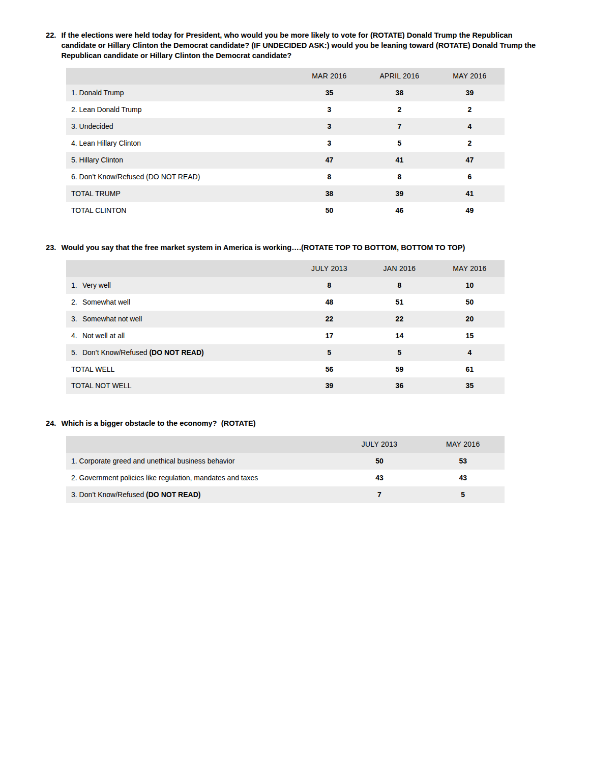22. If the elections were held today for President, who would you be more likely to vote for (ROTATE) Donald Trump the Republican candidate or Hillary Clinton the Democrat candidate? (IF UNDECIDED ASK:) would you be leaning toward (ROTATE) Donald Trump the Republican candidate or Hillary Clinton the Democrat candidate?
| | MAR 2016 | APRIL 2016 | MAY 2016 |
| --- | --- | --- | --- |
| 1. Donald Trump | 35 | 38 | 39 |
| 2. Lean Donald Trump | 3 | 2 | 2 |
| 3. Undecided | 3 | 7 | 4 |
| 4. Lean Hillary Clinton | 3 | 5 | 2 |
| 5. Hillary Clinton | 47 | 41 | 47 |
| 6. Don’t Know/Refused (DO NOT READ) | 8 | 8 | 6 |
| TOTAL TRUMP | 38 | 39 | 41 |
| TOTAL CLINTON | 50 | 46 | 49 |
23. Would you say that the free market system in America is working….(ROTATE TOP TO BOTTOM, BOTTOM TO TOP)
| | JULY 2013 | JAN 2016 | MAY 2016 |
| --- | --- | --- | --- |
| 1. Very well | 8 | 8 | 10 |
| 2. Somewhat well | 48 | 51 | 50 |
| 3. Somewhat not well | 22 | 22 | 20 |
| 4. Not well at all | 17 | 14 | 15 |
| 5. Don’t Know/Refused (DO NOT READ) | 5 | 5 | 4 |
| TOTAL WELL | 56 | 59 | 61 |
| TOTAL NOT WELL | 39 | 36 | 35 |
24. Which is a bigger obstacle to the economy? (ROTATE)
| | JULY 2013 | MAY 2016 |
| --- | --- | --- |
| 1. Corporate greed and unethical business behavior | 50 | 53 |
| 2. Government policies like regulation, mandates and taxes | 43 | 43 |
| 3. Don’t Know/Refused (DO NOT READ) | 7 | 5 |